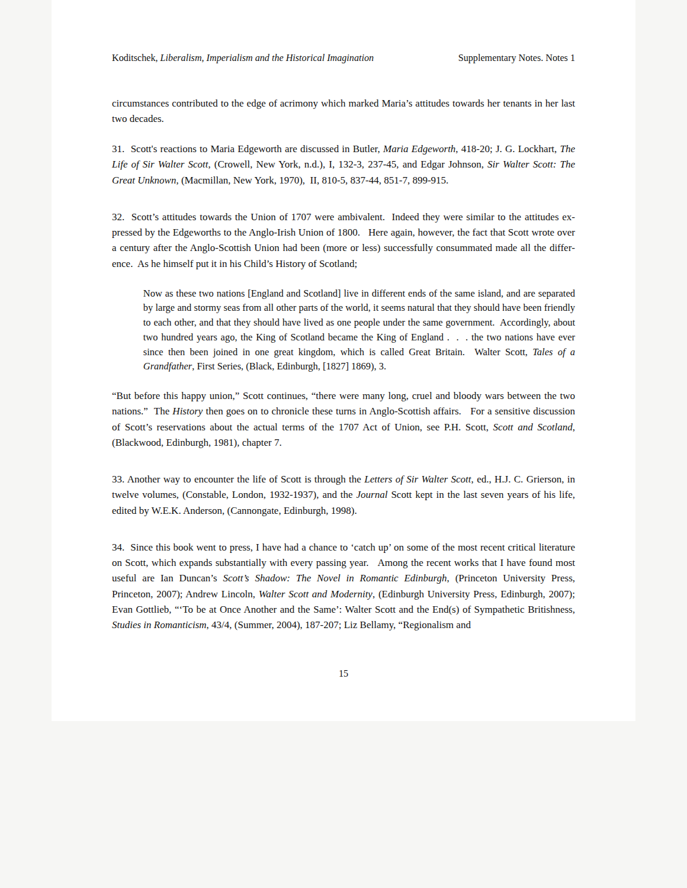Koditschek, Liberalism, Imperialism and the Historical Imagination
Supplementary Notes. Notes 1
circumstances contributed to the edge of acrimony which marked Maria’s attitudes towards her tenants in her last two decades.
31. Scott's reactions to Maria Edgeworth are discussed in Butler, Maria Edgeworth, 418-20; J. G. Lockhart, The Life of Sir Walter Scott, (Crowell, New York, n.d.), I, 132-3, 237-45, and Edgar Johnson, Sir Walter Scott: The Great Unknown, (Macmillan, New York, 1970), II, 810-5, 837-44, 851-7, 899-915.
32. Scott’s attitudes towards the Union of 1707 were ambivalent. Indeed they were similar to the attitudes expressed by the Edgeworths to the Anglo-Irish Union of 1800. Here again, however, the fact that Scott wrote over a century after the Anglo-Scottish Union had been (more or less) successfully consummated made all the difference. As he himself put it in his Child’s History of Scotland;
Now as these two nations [England and Scotland] live in different ends of the same island, and are separated by large and stormy seas from all other parts of the world, it seems natural that they should have been friendly to each other, and that they should have lived as one people under the same government. Accordingly, about two hundred years ago, the King of Scotland became the King of England . . . the two nations have ever since then been joined in one great kingdom, which is called Great Britain. Walter Scott, Tales of a Grandfather, First Series, (Black, Edinburgh, [1827] 1869), 3.
“But before this happy union,” Scott continues, “there were many long, cruel and bloody wars between the two nations.” The History then goes on to chronicle these turns in Anglo-Scottish affairs. For a sensitive discussion of Scott’s reservations about the actual terms of the 1707 Act of Union, see P.H. Scott, Scott and Scotland, (Blackwood, Edinburgh, 1981), chapter 7.
33. Another way to encounter the life of Scott is through the Letters of Sir Walter Scott, ed., H.J. C. Grierson, in twelve volumes, (Constable, London, 1932-1937), and the Journal Scott kept in the last seven years of his life, edited by W.E.K. Anderson, (Cannongate, Edinburgh, 1998).
34. Since this book went to press, I have had a chance to ‘catch up’ on some of the most recent critical literature on Scott, which expands substantially with every passing year. Among the recent works that I have found most useful are Ian Duncan’s Scott’s Shadow: The Novel in Romantic Edinburgh, (Princeton University Press, Princeton, 2007); Andrew Lincoln, Walter Scott and Modernity, (Edinburgh University Press, Edinburgh, 2007); Evan Gottlieb, “‘To be at Once Another and the Same’: Walter Scott and the End(s) of Sympathetic Britishness, Studies in Romanticism, 43/4, (Summer, 2004), 187-207; Liz Bellamy, “Regionalism and
15